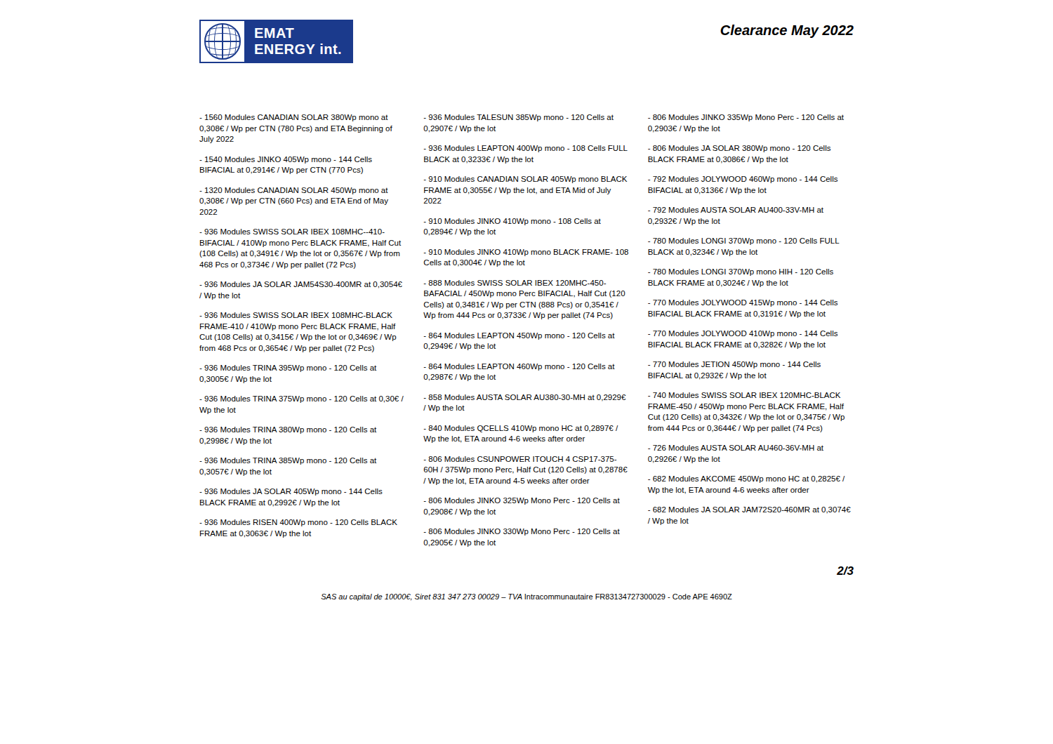EMAT ENERGY int.
Clearance May 2022
- 1560 Modules CANADIAN SOLAR 380Wp mono at 0,308€ / Wp per CTN (780 Pcs) and ETA Beginning of July 2022
- 1540 Modules JINKO 405Wp mono - 144 Cells BIFACIAL at 0,2914€ / Wp per CTN (770 Pcs)
- 1320 Modules CANADIAN SOLAR 450Wp mono at 0,308€ / Wp per CTN (660 Pcs) and ETA End of May 2022
- 936 Modules SWISS SOLAR IBEX 108MHC--410-BIFACIAL / 410Wp mono Perc BLACK FRAME, Half Cut (108 Cells) at 0,3491€ / Wp the lot or 0,3567€ / Wp from 468 Pcs or 0,3734€ / Wp per pallet (72 Pcs)
- 936 Modules JA SOLAR JAM54S30-400MR at 0,3054€ / Wp the lot
- 936 Modules SWISS SOLAR IBEX 108MHC-BLACK FRAME-410 / 410Wp mono Perc BLACK FRAME, Half Cut (108 Cells) at 0,3415€ / Wp the lot or 0,3469€ / Wp from 468 Pcs or 0,3654€ / Wp per pallet (72 Pcs)
- 936 Modules TRINA 395Wp mono - 120 Cells at 0,3005€ / Wp the lot
- 936 Modules TRINA 375Wp mono - 120 Cells at 0,30€ / Wp the lot
- 936 Modules TRINA 380Wp mono - 120 Cells at 0,2998€ / Wp the lot
- 936 Modules TRINA 385Wp mono - 120 Cells at 0,3057€ / Wp the lot
- 936 Modules JA SOLAR 405Wp mono - 144 Cells BLACK FRAME at 0,2992€ / Wp the lot
- 936 Modules RISEN 400Wp mono - 120 Cells BLACK FRAME at 0,3063€ / Wp the lot
- 936 Modules TALESUN 385Wp mono - 120 Cells at 0,2907€ / Wp the lot
- 936 Modules LEAPTON 400Wp mono - 108 Cells FULL BLACK at 0,3233€ / Wp the lot
- 910 Modules CANADIAN SOLAR 405Wp mono BLACK FRAME at 0,3055€ / Wp the lot, and ETA Mid of July 2022
- 910 Modules JINKO 410Wp mono - 108 Cells at 0,2894€ / Wp the lot
- 910 Modules JINKO 410Wp mono BLACK FRAME- 108 Cells at 0,3004€ / Wp the lot
- 888 Modules SWISS SOLAR IBEX 120MHC-450-BAFACIAL / 450Wp mono Perc BIFACIAL, Half Cut (120 Cells) at 0,3481€ / Wp per CTN (888 Pcs) or 0,3541€ / Wp from 444 Pcs or 0,3733€ / Wp per pallet (74 Pcs)
- 864 Modules LEAPTON 450Wp mono - 120 Cells at 0,2949€ / Wp the lot
- 864 Modules LEAPTON 460Wp mono - 120 Cells at 0,2987€ / Wp the lot
- 858 Modules AUSTA SOLAR AU380-30-MH at 0,2929€ / Wp the lot
- 840 Modules QCELLS 410Wp mono HC at 0,2897€ / Wp the lot, ETA around 4-6 weeks after order
- 806 Modules CSUNPOWER ITOUCH 4 CSP17-375-60H / 375Wp mono Perc, Half Cut (120 Cells) at 0,2878€ / Wp the lot, ETA around 4-5 weeks after order
- 806 Modules JINKO 325Wp Mono Perc - 120 Cells at 0,2908€ / Wp the lot
- 806 Modules JINKO 330Wp Mono Perc - 120 Cells at 0,2905€ / Wp the lot
- 806 Modules JINKO 335Wp Mono Perc - 120 Cells at 0,2903€ / Wp the lot
- 806 Modules JA SOLAR 380Wp mono - 120 Cells BLACK FRAME at 0,3086€ / Wp the lot
- 792 Modules JOLYWOOD 460Wp mono - 144 Cells BIFACIAL at 0,3136€ / Wp the lot
- 792 Modules AUSTA SOLAR AU400-33V-MH at 0,2932€ / Wp the lot
- 780 Modules LONGI 370Wp mono - 120 Cells FULL BLACK at 0,3234€ / Wp the lot
- 780 Modules LONGI 370Wp mono HIH - 120 Cells BLACK FRAME at 0,3024€ / Wp the lot
- 770 Modules JOLYWOOD 415Wp mono - 144 Cells BIFACIAL BLACK FRAME at 0,3191€ / Wp the lot
- 770 Modules JOLYWOOD 410Wp mono - 144 Cells BIFACIAL BLACK FRAME at 0,3282€ / Wp the lot
- 770 Modules JETION 450Wp mono - 144 Cells BIFACIAL at 0,2932€ / Wp the lot
- 740 Modules SWISS SOLAR IBEX 120MHC-BLACK FRAME-450 / 450Wp mono Perc BLACK FRAME, Half Cut (120 Cells) at 0,3432€ / Wp the lot or 0,3475€ / Wp from 444 Pcs or 0,3644€ / Wp per pallet (74 Pcs)
- 726 Modules AUSTA SOLAR AU460-36V-MH at 0,2926€ / Wp the lot
- 682 Modules AKCOME 450Wp mono HC at 0,2825€ / Wp the lot, ETA around 4-6 weeks after order
- 682 Modules JA SOLAR JAM72S20-460MR at 0,3074€ / Wp the lot
2/3
SAS au capital de 10000€, Siret 831 347 273 00029 – TVA Intracommunautaire FR83134727300029 - Code APE 4690Z